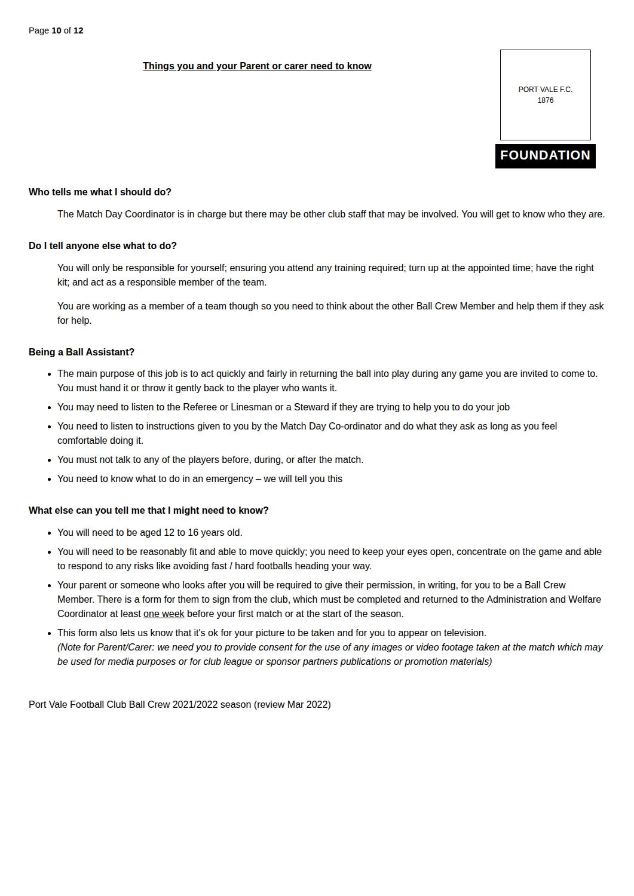Page 10 of 12
PORT VALE F.C.
1876
FOUNDATION
Things you and your Parent or carer need to know
Who tells me what I should do?
The Match Day Coordinator is in charge but there may be other club staff that may be involved. You will get to know who they are.
Do I tell anyone else what to do?
You will only be responsible for yourself; ensuring you attend any training required; turn up at the appointed time; have the right kit; and act as a responsible member of the team.
You are working as a member of a team though so you need to think about the other Ball Crew Member and help them if they ask for help.
Being a Ball Assistant?
The main purpose of this job is to act quickly and fairly in returning the ball into play during any game you are invited to come to. You must hand it or throw it gently back to the player who wants it.
You may need to listen to the Referee or Linesman or a Steward if they are trying to help you to do your job
You need to listen to instructions given to you by the Match Day Co-ordinator and do what they ask as long as you feel comfortable doing it.
You must not talk to any of the players before, during, or after the match.
You need to know what to do in an emergency – we will tell you this
What else can you tell me that I might need to know?
You will need to be aged 12 to 16 years old.
You will need to be reasonably fit and able to move quickly; you need to keep your eyes open, concentrate on the game and able to respond to any risks like avoiding fast / hard footballs heading your way.
Your parent or someone who looks after you will be required to give their permission, in writing, for you to be a Ball Crew Member. There is a form for them to sign from the club, which must be completed and returned to the Administration and Welfare Coordinator at least one week before your first match or at the start of the season.
This form also lets us know that it's ok for your picture to be taken and for you to appear on television.
(Note for Parent/Carer: we need you to provide consent for the use of any images or video footage taken at the match which may be used for media purposes or for club league or sponsor partners publications or promotion materials)
Port Vale Football Club Ball Crew 2021/2022 season (review Mar 2022)